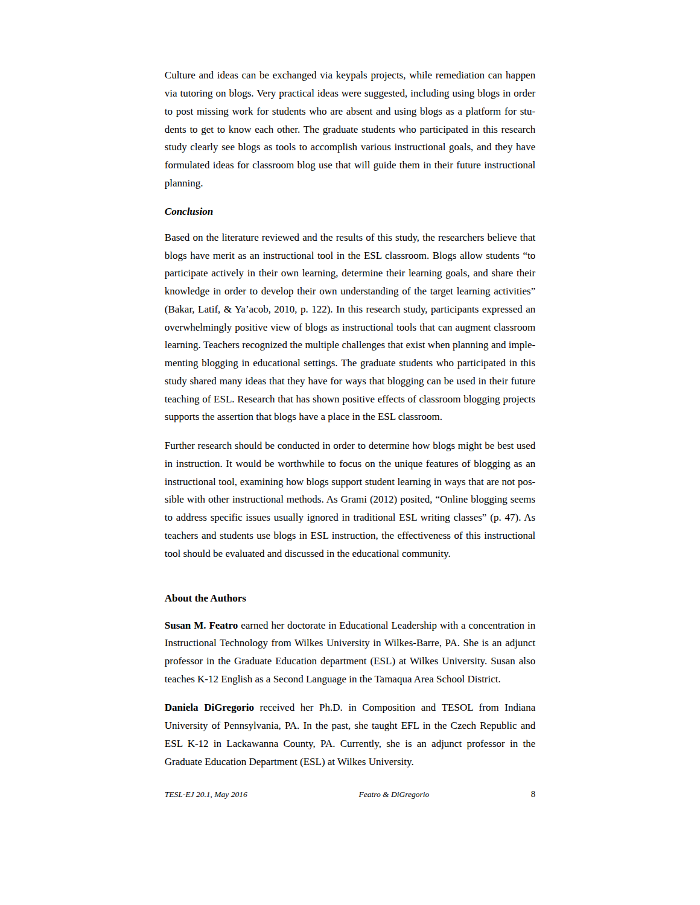Culture and ideas can be exchanged via keypals projects, while remediation can happen via tutoring on blogs. Very practical ideas were suggested, including using blogs in order to post missing work for students who are absent and using blogs as a platform for students to get to know each other. The graduate students who participated in this research study clearly see blogs as tools to accomplish various instructional goals, and they have formulated ideas for classroom blog use that will guide them in their future instructional planning.
Conclusion
Based on the literature reviewed and the results of this study, the researchers believe that blogs have merit as an instructional tool in the ESL classroom. Blogs allow students “to participate actively in their own learning, determine their learning goals, and share their knowledge in order to develop their own understanding of the target learning activities” (Bakar, Latif, & Ya’acob, 2010, p. 122). In this research study, participants expressed an overwhelmingly positive view of blogs as instructional tools that can augment classroom learning. Teachers recognized the multiple challenges that exist when planning and implementing blogging in educational settings. The graduate students who participated in this study shared many ideas that they have for ways that blogging can be used in their future teaching of ESL. Research that has shown positive effects of classroom blogging projects supports the assertion that blogs have a place in the ESL classroom.
Further research should be conducted in order to determine how blogs might be best used in instruction. It would be worthwhile to focus on the unique features of blogging as an instructional tool, examining how blogs support student learning in ways that are not possible with other instructional methods. As Grami (2012) posited, “Online blogging seems to address specific issues usually ignored in traditional ESL writing classes” (p. 47). As teachers and students use blogs in ESL instruction, the effectiveness of this instructional tool should be evaluated and discussed in the educational community.
About the Authors
Susan M. Featro earned her doctorate in Educational Leadership with a concentration in Instructional Technology from Wilkes University in Wilkes-Barre, PA. She is an adjunct professor in the Graduate Education department (ESL) at Wilkes University. Susan also teaches K-12 English as a Second Language in the Tamaqua Area School District.
Daniela DiGregorio received her Ph.D. in Composition and TESOL from Indiana University of Pennsylvania, PA. In the past, she taught EFL in the Czech Republic and ESL K-12 in Lackawanna County, PA. Currently, she is an adjunct professor in the Graduate Education Department (ESL) at Wilkes University.
TESL-EJ 20.1, May 2016 Featro & DiGregorio 8